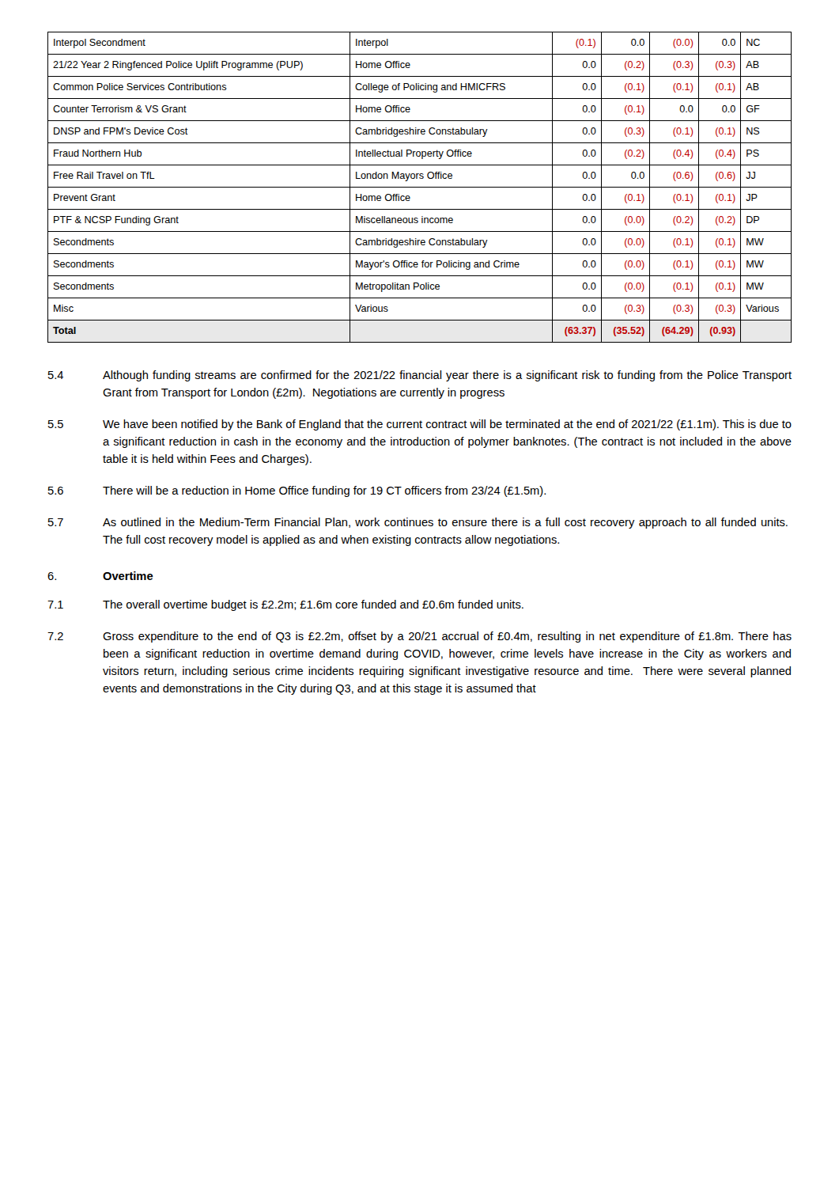| Interpol Secondment | Interpol | (0.1) | 0.0 | (0.0) | 0.0 | NC |
| 21/22 Year 2 Ringfenced Police Uplift Programme (PUP) | Home Office | 0.0 | (0.2) | (0.3) | (0.3) | AB |
| Common Police Services Contributions | College of Policing and HMICFRS | 0.0 | (0.1) | (0.1) | (0.1) | AB |
| Counter Terrorism & VS Grant | Home Office | 0.0 | (0.1) | 0.0 | 0.0 | GF |
| DNSP and FPM's Device Cost | Cambridgeshire Constabulary | 0.0 | (0.3) | (0.1) | (0.1) | NS |
| Fraud Northern Hub | Intellectual Property Office | 0.0 | (0.2) | (0.4) | (0.4) | PS |
| Free Rail Travel on TfL | London Mayors Office | 0.0 | 0.0 | (0.6) | (0.6) | JJ |
| Prevent Grant | Home Office | 0.0 | (0.1) | (0.1) | (0.1) | JP |
| PTF & NCSP Funding Grant | Miscellaneous income | 0.0 | (0.0) | (0.2) | (0.2) | DP |
| Secondments | Cambridgeshire Constabulary | 0.0 | (0.0) | (0.1) | (0.1) | MW |
| Secondments | Mayor's Office for Policing and Crime | 0.0 | (0.0) | (0.1) | (0.1) | MW |
| Secondments | Metropolitan Police | 0.0 | (0.0) | (0.1) | (0.1) | MW |
| Misc | Various | 0.0 | (0.3) | (0.3) | (0.3) | Various |
| Total | | (63.37) | (35.52) | (64.29) | (0.93) | |
5.4
Although funding streams are confirmed for the 2021/22 financial year there is a significant risk to funding from the Police Transport Grant from Transport for London (£2m). Negotiations are currently in progress
5.5
We have been notified by the Bank of England that the current contract will be terminated at the end of 2021/22 (£1.1m). This is due to a significant reduction in cash in the economy and the introduction of polymer banknotes. (The contract is not included in the above table it is held within Fees and Charges).
5.6
There will be a reduction in Home Office funding for 19 CT officers from 23/24 (£1.5m).
5.7
As outlined in the Medium-Term Financial Plan, work continues to ensure there is a full cost recovery approach to all funded units. The full cost recovery model is applied as and when existing contracts allow negotiations.
6. Overtime
7.1
The overall overtime budget is £2.2m; £1.6m core funded and £0.6m funded units.
7.2
Gross expenditure to the end of Q3 is £2.2m, offset by a 20/21 accrual of £0.4m, resulting in net expenditure of £1.8m. There has been a significant reduction in overtime demand during COVID, however, crime levels have increase in the City as workers and visitors return, including serious crime incidents requiring significant investigative resource and time. There were several planned events and demonstrations in the City during Q3, and at this stage it is assumed that